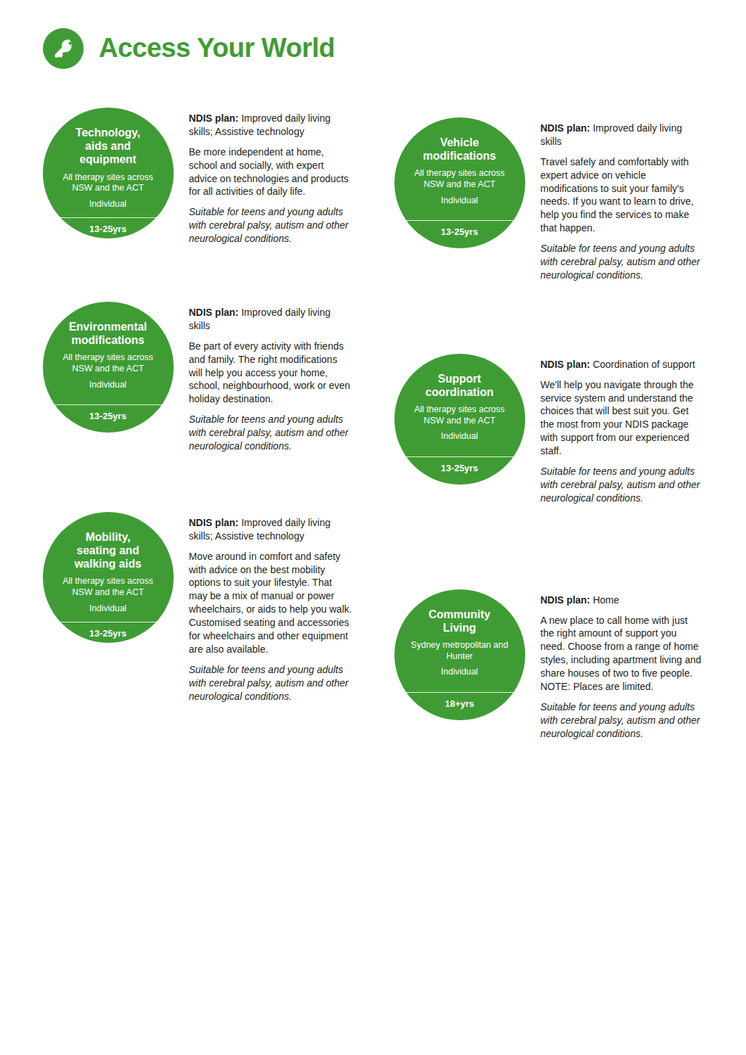Access Your World
Technology,
aids and
equipment
All therapy sites across NSW and the ACT
Individual
13-25yrs
NDIS plan: Improved daily living skills; Assistive technology
Be more independent at home, school and socially, with expert advice on technologies and products for all activities of daily life.
Suitable for teens and young adults with cerebral palsy, autism and other neurological conditions.
Environmental
modifications
All therapy sites across NSW and the ACT
Individual
13-25yrs
NDIS plan: Improved daily living skills
Be part of every activity with friends and family. The right modifications will help you access your home, school, neighbourhood, work or even holiday destination.
Suitable for teens and young adults with cerebral palsy, autism and other neurological conditions.
Mobility,
seating and
walking aids
All therapy sites across NSW and the ACT
Individual
13-25yrs
NDIS plan: Improved daily living skills; Assistive technology
Move around in comfort and safety with advice on the best mobility options to suit your lifestyle. That may be a mix of manual or power wheelchairs, or aids to help you walk. Customised seating and accessories for wheelchairs and other equipment are also available.
Suitable for teens and young adults with cerebral palsy, autism and other neurological conditions.
Vehicle
modifications
All therapy sites across NSW and the ACT
Individual
13-25yrs
NDIS plan: Improved daily living skills
Travel safely and comfortably with expert advice on vehicle modifications to suit your family's needs. If you want to learn to drive, help you find the services to make that happen.
Suitable for teens and young adults with cerebral palsy, autism and other neurological conditions.
Support
coordination
All therapy sites across NSW and the ACT
Individual
13-25yrs
NDIS plan: Coordination of support
We'll help you navigate through the service system and understand the choices that will best suit you. Get the most from your NDIS package with support from our experienced staff.
Suitable for teens and young adults with cerebral palsy, autism and other neurological conditions.
Community
Living
Sydney metropolitan and Hunter
Individual
18+yrs
NDIS plan: Home
A new place to call home with just the right amount of support you need. Choose from a range of home styles, including apartment living and share houses of two to five people. NOTE: Places are limited.
Suitable for teens and young adults with cerebral palsy, autism and other neurological conditions.